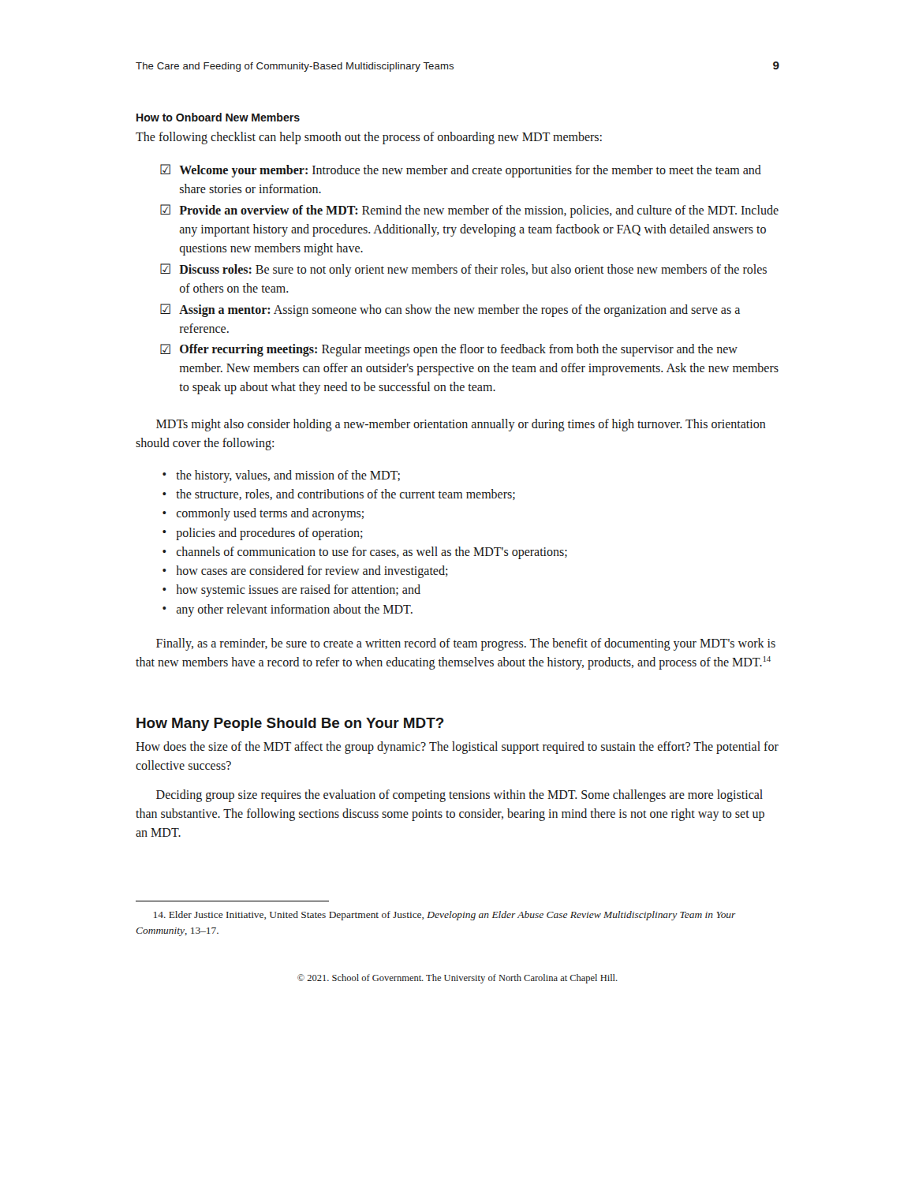The Care and Feeding of Community-Based Multidisciplinary Teams 9
How to Onboard New Members
The following checklist can help smooth out the process of onboarding new MDT members:
Welcome your member: Introduce the new member and create opportunities for the member to meet the team and share stories or information.
Provide an overview of the MDT: Remind the new member of the mission, policies, and culture of the MDT. Include any important history and procedures. Additionally, try developing a team factbook or FAQ with detailed answers to questions new members might have.
Discuss roles: Be sure to not only orient new members of their roles, but also orient those new members of the roles of others on the team.
Assign a mentor: Assign someone who can show the new member the ropes of the organization and serve as a reference.
Offer recurring meetings: Regular meetings open the floor to feedback from both the supervisor and the new member. New members can offer an outsider's perspective on the team and offer improvements. Ask the new members to speak up about what they need to be successful on the team.
MDTs might also consider holding a new-member orientation annually or during times of high turnover. This orientation should cover the following:
the history, values, and mission of the MDT;
the structure, roles, and contributions of the current team members;
commonly used terms and acronyms;
policies and procedures of operation;
channels of communication to use for cases, as well as the MDT's operations;
how cases are considered for review and investigated;
how systemic issues are raised for attention; and
any other relevant information about the MDT.
Finally, as a reminder, be sure to create a written record of team progress. The benefit of documenting your MDT's work is that new members have a record to refer to when educating themselves about the history, products, and process of the MDT.14
How Many People Should Be on Your MDT?
How does the size of the MDT affect the group dynamic? The logistical support required to sustain the effort? The potential for collective success?
Deciding group size requires the evaluation of competing tensions within the MDT. Some challenges are more logistical than substantive. The following sections discuss some points to consider, bearing in mind there is not one right way to set up an MDT.
14. Elder Justice Initiative, United States Department of Justice, Developing an Elder Abuse Case Review Multidisciplinary Team in Your Community, 13–17.
© 2021. School of Government. The University of North Carolina at Chapel Hill.